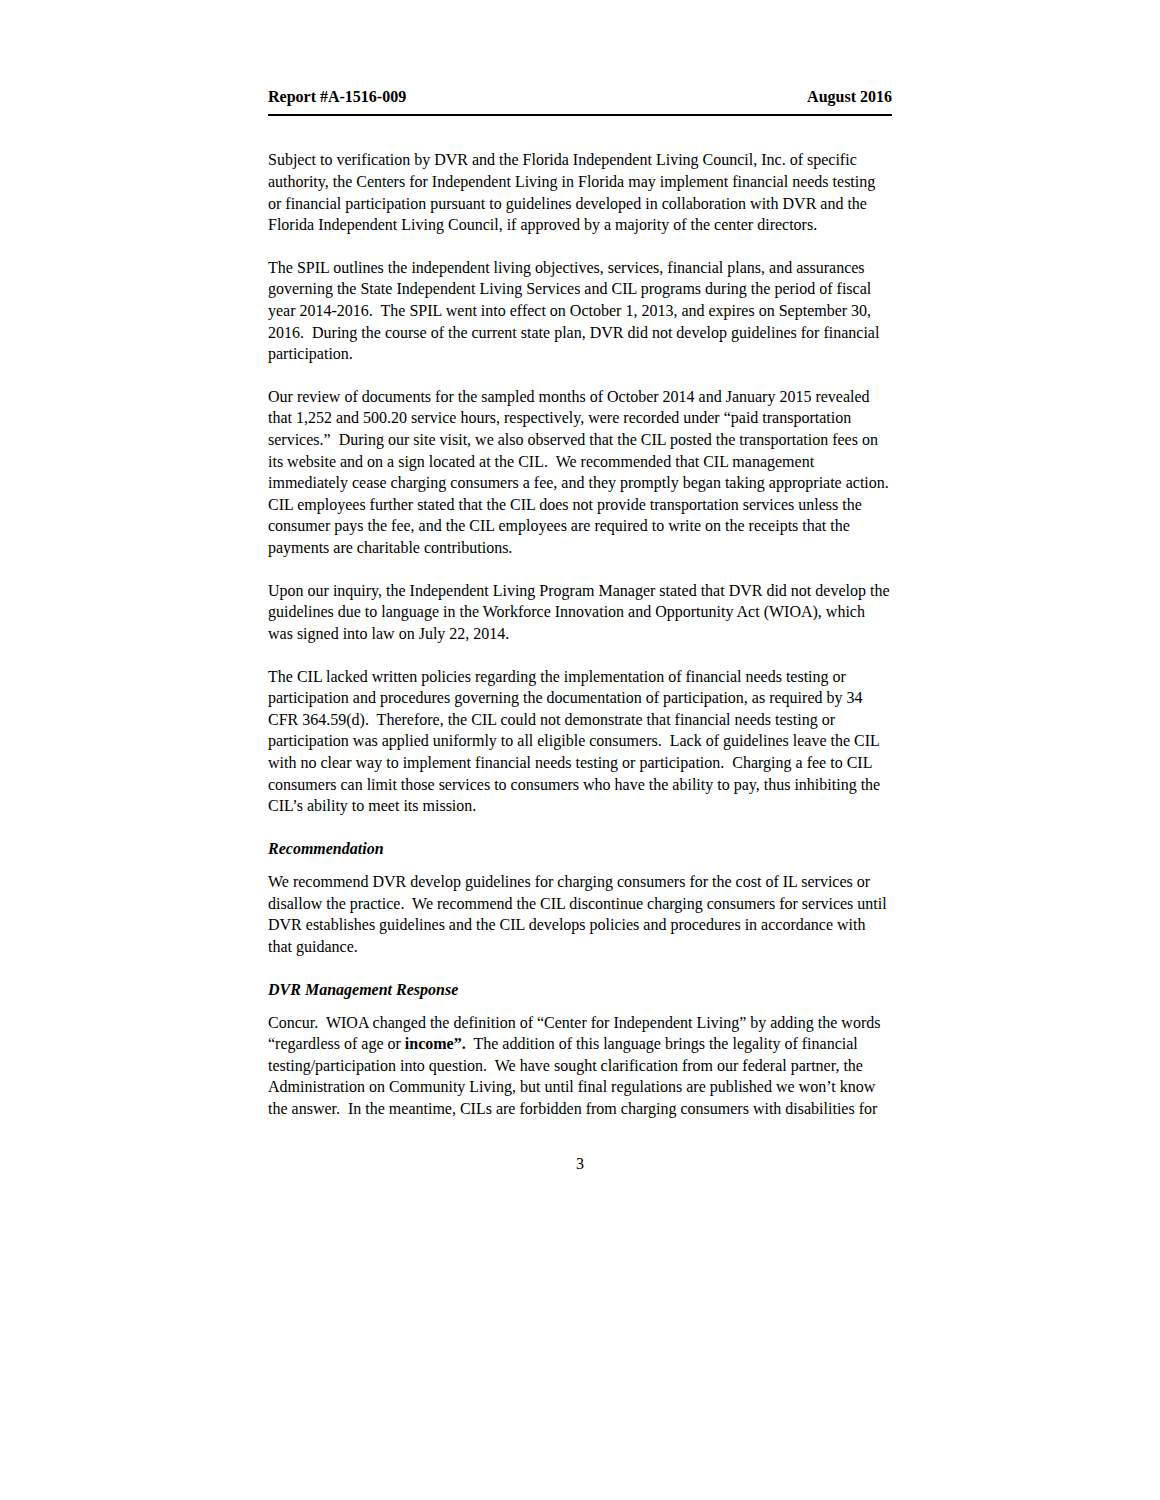Report #A-1516-009 August 2016
Subject to verification by DVR and the Florida Independent Living Council, Inc. of specific authority, the Centers for Independent Living in Florida may implement financial needs testing or financial participation pursuant to guidelines developed in collaboration with DVR and the Florida Independent Living Council, if approved by a majority of the center directors.
The SPIL outlines the independent living objectives, services, financial plans, and assurances governing the State Independent Living Services and CIL programs during the period of fiscal year 2014-2016. The SPIL went into effect on October 1, 2013, and expires on September 30, 2016. During the course of the current state plan, DVR did not develop guidelines for financial participation.
Our review of documents for the sampled months of October 2014 and January 2015 revealed that 1,252 and 500.20 service hours, respectively, were recorded under “paid transportation services.” During our site visit, we also observed that the CIL posted the transportation fees on its website and on a sign located at the CIL. We recommended that CIL management immediately cease charging consumers a fee, and they promptly began taking appropriate action. CIL employees further stated that the CIL does not provide transportation services unless the consumer pays the fee, and the CIL employees are required to write on the receipts that the payments are charitable contributions.
Upon our inquiry, the Independent Living Program Manager stated that DVR did not develop the guidelines due to language in the Workforce Innovation and Opportunity Act (WIOA), which was signed into law on July 22, 2014.
The CIL lacked written policies regarding the implementation of financial needs testing or participation and procedures governing the documentation of participation, as required by 34 CFR 364.59(d). Therefore, the CIL could not demonstrate that financial needs testing or participation was applied uniformly to all eligible consumers. Lack of guidelines leave the CIL with no clear way to implement financial needs testing or participation. Charging a fee to CIL consumers can limit those services to consumers who have the ability to pay, thus inhibiting the CIL’s ability to meet its mission.
Recommendation
We recommend DVR develop guidelines for charging consumers for the cost of IL services or disallow the practice. We recommend the CIL discontinue charging consumers for services until DVR establishes guidelines and the CIL develops policies and procedures in accordance with that guidance.
DVR Management Response
Concur. WIOA changed the definition of “Center for Independent Living” by adding the words “regardless of age or income”. The addition of this language brings the legality of financial testing/participation into question. We have sought clarification from our federal partner, the Administration on Community Living, but until final regulations are published we won’t know the answer. In the meantime, CILs are forbidden from charging consumers with disabilities for
3